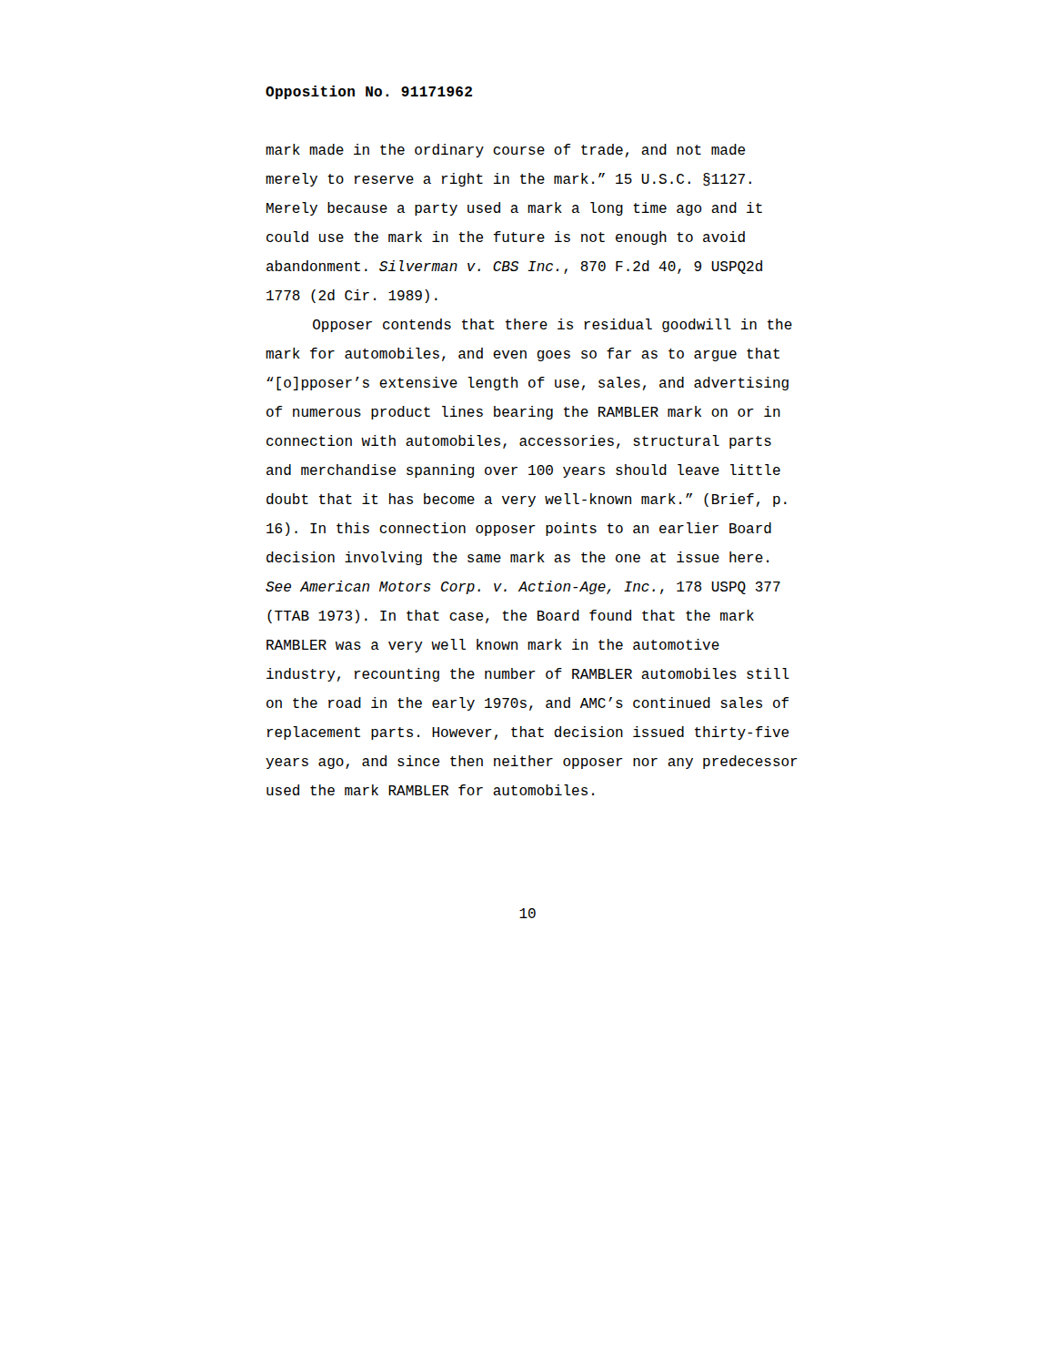Opposition No. 91171962
mark made in the ordinary course of trade, and not made merely to reserve a right in the mark.” 15 U.S.C. §1127. Merely because a party used a mark a long time ago and it could use the mark in the future is not enough to avoid abandonment. Silverman v. CBS Inc., 870 F.2d 40, 9 USPQ2d 1778 (2d Cir. 1989).
Opposer contends that there is residual goodwill in the mark for automobiles, and even goes so far as to argue that “[o]pposer’s extensive length of use, sales, and advertising of numerous product lines bearing the RAMBLER mark on or in connection with automobiles, accessories, structural parts and merchandise spanning over 100 years should leave little doubt that it has become a very well-known mark.” (Brief, p. 16). In this connection opposer points to an earlier Board decision involving the same mark as the one at issue here. See American Motors Corp. v. Action-Age, Inc., 178 USPQ 377 (TTAB 1973). In that case, the Board found that the mark RAMBLER was a very well known mark in the automotive industry, recounting the number of RAMBLER automobiles still on the road in the early 1970s, and AMC’s continued sales of replacement parts. However, that decision issued thirty-five years ago, and since then neither opposer nor any predecessor used the mark RAMBLER for automobiles.
10